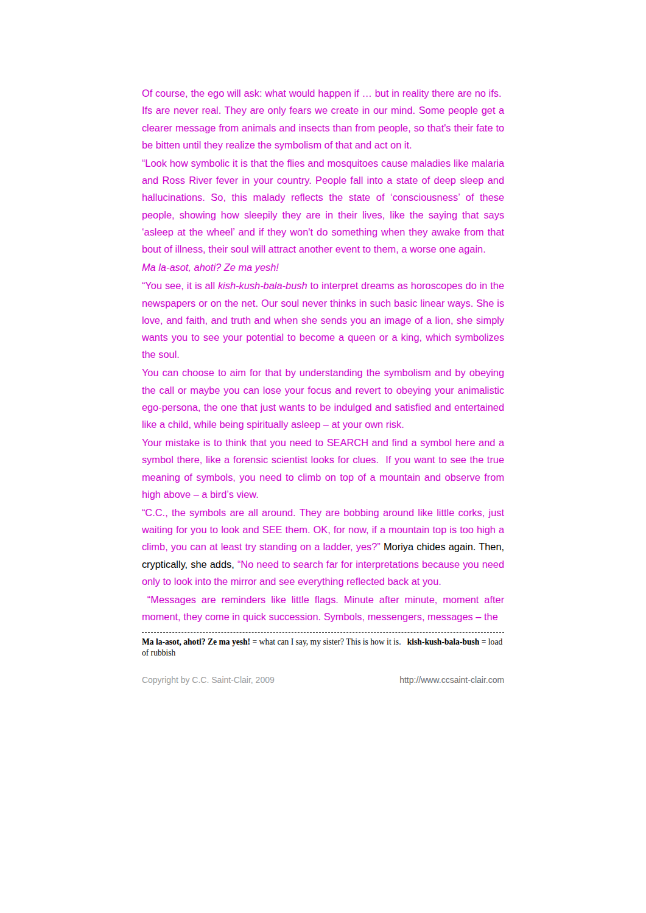Of course, the ego will ask: what would happen if … but in reality there are no ifs. Ifs are never real. They are only fears we create in our mind. Some people get a clearer message from animals and insects than from people, so that's their fate to be bitten until they realize the symbolism of that and act on it.
“Look how symbolic it is that the flies and mosquitoes cause maladies like malaria and Ross River fever in your country. People fall into a state of deep sleep and hallucinations. So, this malady reflects the state of ‘consciousness’ of these people, showing how sleepily they are in their lives, like the saying that says ‘asleep at the wheel’ and if they won't do something when they awake from that bout of illness, their soul will attract another event to them, a worse one again.
Ma la-asot, ahoti? Ze ma yesh!
“You see, it is all kish-kush-bala-bush to interpret dreams as horoscopes do in the newspapers or on the net. Our soul never thinks in such basic linear ways. She is love, and faith, and truth and when she sends you an image of a lion, she simply wants you to see your potential to become a queen or a king, which symbolizes the soul.
You can choose to aim for that by understanding the symbolism and by obeying the call or maybe you can lose your focus and revert to obeying your animalistic ego-persona, the one that just wants to be indulged and satisfied and entertained like a child, while being spiritually asleep – at your own risk.
Your mistake is to think that you need to SEARCH and find a symbol here and a symbol there, like a forensic scientist looks for clues. If you want to see the true meaning of symbols, you need to climb on top of a mountain and observe from high above – a bird’s view.
“C.C., the symbols are all around. They are bobbing around like little corks, just waiting for you to look and SEE them. OK, for now, if a mountain top is too high a climb, you can at least try standing on a ladder, yes?” Moriya chides again. Then, cryptically, she adds, “No need to search far for interpretations because you need only to look into the mirror and see everything reflected back at you.
“Messages are reminders like little flags. Minute after minute, moment after moment, they come in quick succession. Symbols, messengers, messages – the
Ma la-asot, ahoti? Ze ma yesh! = what can I say, my sister? This is how it is. kish-kush-bala-bush = load of rubbish
Copyright by C.C. Saint-Clair, 2009 http://www.ccsaint-clair.com